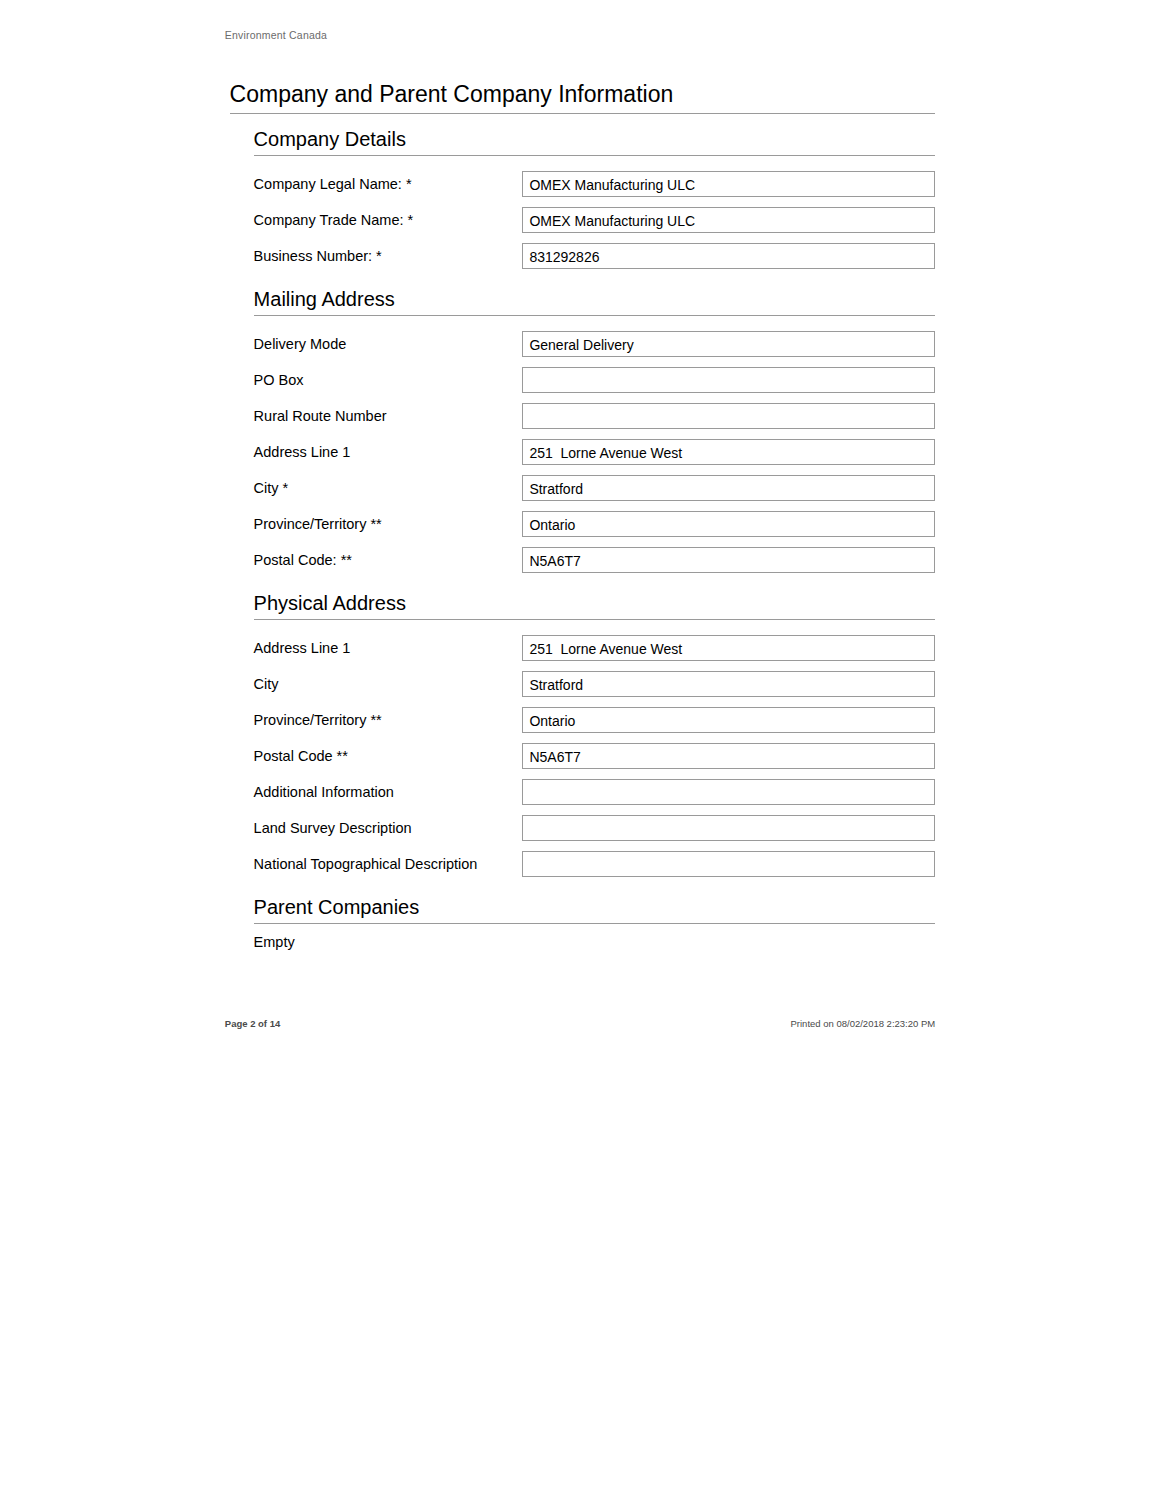Environment Canada
Company and Parent Company Information
Company Details
| Company Legal Name: * | OMEX Manufacturing ULC |
| Company Trade Name: * | OMEX Manufacturing ULC |
| Business Number: * | 831292826 |
Mailing Address
| Delivery Mode | General Delivery |
| PO Box | |
| Rural Route Number | |
| Address Line 1 | 251 Lorne Avenue West |
| City * | Stratford |
| Province/Territory ** | Ontario |
| Postal Code: ** | N5A6T7 |
Physical Address
| Address Line 1 | 251 Lorne Avenue West |
| City | Stratford |
| Province/Territory ** | Ontario |
| Postal Code ** | N5A6T7 |
| Additional Information | |
| Land Survey Description | |
| National Topographical Description | |
Parent Companies
Empty
Page 2 of 14
Printed on 08/02/2018 2:23:20 PM